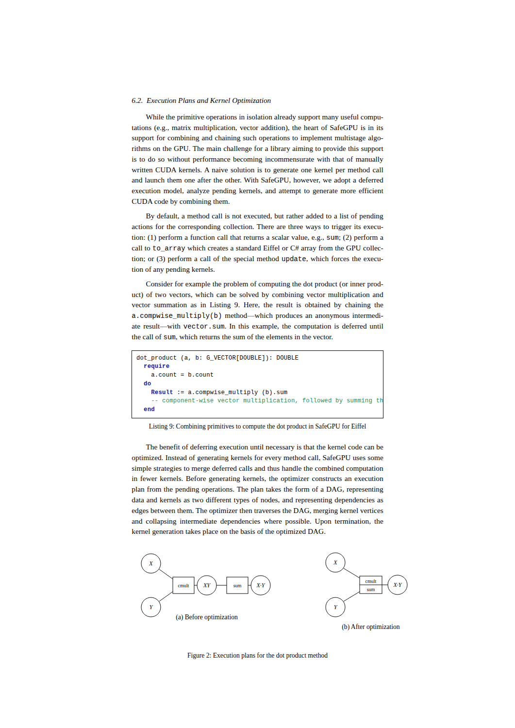6.2. Execution Plans and Kernel Optimization
While the primitive operations in isolation already support many useful computations (e.g., matrix multiplication, vector addition), the heart of SafeGPU is in its support for combining and chaining such operations to implement multistage algorithms on the GPU. The main challenge for a library aiming to provide this support is to do so without performance becoming incommensurate with that of manually written CUDA kernels. A naive solution is to generate one kernel per method call and launch them one after the other. With SafeGPU, however, we adopt a deferred execution model, analyze pending kernels, and attempt to generate more efficient CUDA code by combining them.
By default, a method call is not executed, but rather added to a list of pending actions for the corresponding collection. There are three ways to trigger its execution: (1) perform a function call that returns a scalar value, e.g., sum; (2) perform a call to to_array which creates a standard Eiffel or C# array from the GPU collection; or (3) perform a call of the special method update, which forces the execution of any pending kernels.
Consider for example the problem of computing the dot product (or inner product) of two vectors, which can be solved by combining vector multiplication and vector summation as in Listing 9. Here, the result is obtained by chaining the a.compwise_multiply(b) method—which produces an anonymous intermediate result—with vector.sum. In this example, the computation is deferred until the call of sum, which returns the sum of the elements in the vector.
dot_product (a, b: G_VECTOR[DOUBLE]): DOUBLE require a.count = b.count do Result := a.compwise_multiply (b).sum -- component-wise vector multiplication, followed by summing the elements end
Listing 9: Combining primitives to compute the dot product in SafeGPU for Eiffel
The benefit of deferring execution until necessary is that the kernel code can be optimized. Instead of generating kernels for every method call, SafeGPU uses some simple strategies to merge deferred calls and thus handle the combined computation in fewer kernels. Before generating kernels, the optimizer constructs an execution plan from the pending operations. The plan takes the form of a DAG, representing data and kernels as two different types of nodes, and representing dependencies as edges between them. The optimizer then traverses the DAG, merging kernel vertices and collapsing intermediate dependencies where possible. Upon termination, the kernel generation takes place on the basis of the optimized DAG.
X Y cmult XY sum X·Y (a) Before optimization X Y cmult sum X·Y (b) After optimization
Figure 2: Execution plans for the dot product method